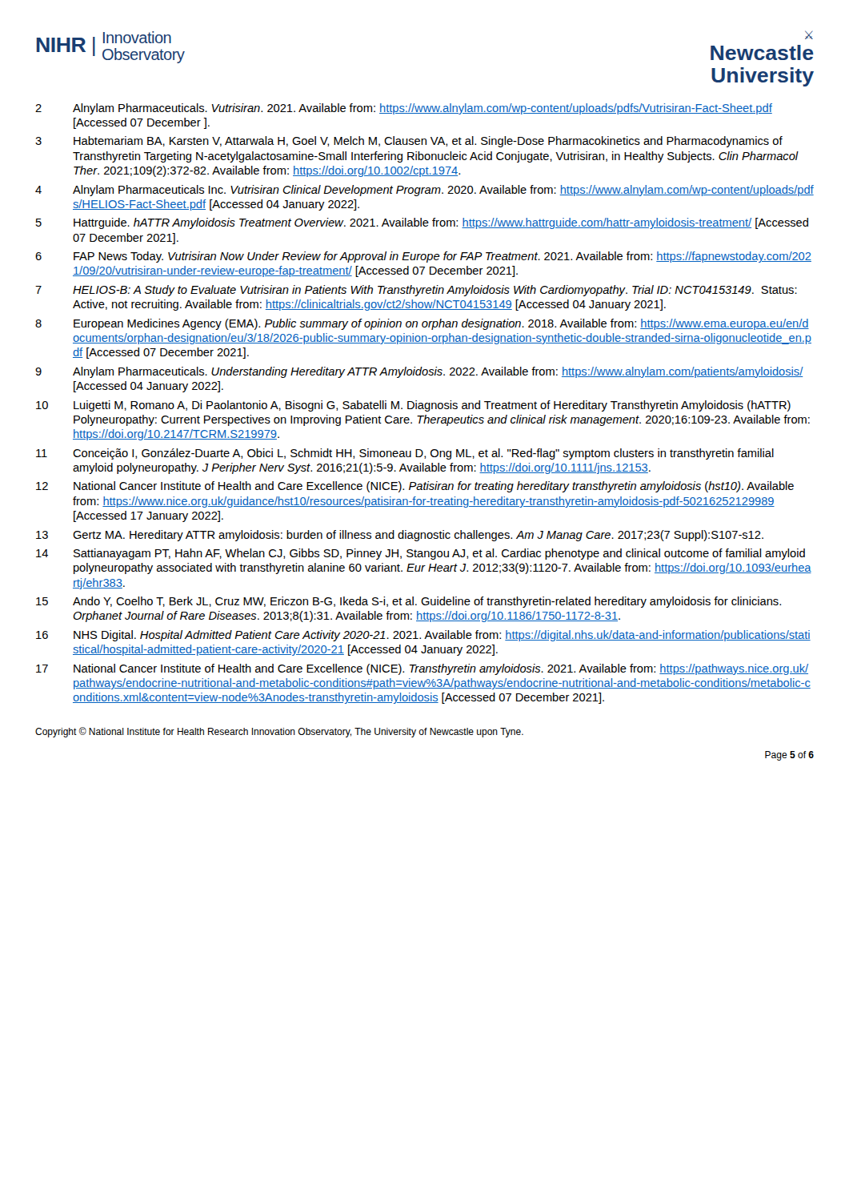NIHR|Innovation
Observatory
⚔ Newcastle
University
2 Alnylam Pharmaceuticals. Vutrisiran. 2021. Available from: https://www.alnylam.com/wp-content/uploads/pdfs/Vutrisiran-Fact-Sheet.pdf [Accessed 07 December ].
3 Habtemariam BA, Karsten V, Attarwala H, Goel V, Melch M, Clausen VA, et al. Single-Dose Pharmacokinetics and Pharmacodynamics of Transthyretin Targeting N-acetylgalactosamine-Small Interfering Ribonucleic Acid Conjugate, Vutrisiran, in Healthy Subjects. Clin Pharmacol Ther. 2021;109(2):372-82. Available from: https://doi.org/10.1002/cpt.1974.
4 Alnylam Pharmaceuticals Inc. Vutrisiran Clinical Development Program. 2020. Available from: https://www.alnylam.com/wp-content/uploads/pdfs/HELIOS-Fact-Sheet.pdf [Accessed 04 January 2022].
5 Hattrguide. hATTR Amyloidosis Treatment Overview. 2021. Available from: https://www.hattrguide.com/hattr-amyloidosis-treatment/ [Accessed 07 December 2021].
6 FAP News Today. Vutrisiran Now Under Review for Approval in Europe for FAP Treatment. 2021. Available from: https://fapnewstoday.com/2021/09/20/vutrisiran-under-review-europe-fap-treatment/ [Accessed 07 December 2021].
7 HELIOS-B: A Study to Evaluate Vutrisiran in Patients With Transthyretin Amyloidosis With Cardiomyopathy. Trial ID: NCT04153149. Status: Active, not recruiting. Available from: https://clinicaltrials.gov/ct2/show/NCT04153149 [Accessed 04 January 2021].
8 European Medicines Agency (EMA). Public summary of opinion on orphan designation. 2018. Available from: https://www.ema.europa.eu/en/documents/orphan-designation/eu/3/18/2026-public-summary-opinion-orphan-designation-synthetic-double-stranded-sirna-oligonucleotide_en.pdf [Accessed 07 December 2021].
9 Alnylam Pharmaceuticals. Understanding Hereditary ATTR Amyloidosis. 2022. Available from: https://www.alnylam.com/patients/amyloidosis/ [Accessed 04 January 2022].
10 Luigetti M, Romano A, Di Paolantonio A, Bisogni G, Sabatelli M. Diagnosis and Treatment of Hereditary Transthyretin Amyloidosis (hATTR) Polyneuropathy: Current Perspectives on Improving Patient Care. Therapeutics and clinical risk management. 2020;16:109-23. Available from: https://doi.org/10.2147/TCRM.S219979.
11 Conceição I, González-Duarte A, Obici L, Schmidt HH, Simoneau D, Ong ML, et al. "Red-flag" symptom clusters in transthyretin familial amyloid polyneuropathy. J Peripher Nerv Syst. 2016;21(1):5-9. Available from: https://doi.org/10.1111/jns.12153.
12 National Cancer Institute of Health and Care Excellence (NICE). Patisiran for treating hereditary transthyretin amyloidosis (hst10). Available from: https://www.nice.org.uk/guidance/hst10/resources/patisiran-for-treating-hereditary-transthyretin-amyloidosis-pdf-50216252129989 [Accessed 17 January 2022].
13 Gertz MA. Hereditary ATTR amyloidosis: burden of illness and diagnostic challenges. Am J Manag Care. 2017;23(7 Suppl):S107-s12.
14 Sattianayagam PT, Hahn AF, Whelan CJ, Gibbs SD, Pinney JH, Stangou AJ, et al. Cardiac phenotype and clinical outcome of familial amyloid polyneuropathy associated with transthyretin alanine 60 variant. Eur Heart J. 2012;33(9):1120-7. Available from: https://doi.org/10.1093/eurheartj/ehr383.
15 Ando Y, Coelho T, Berk JL, Cruz MW, Ericzon B-G, Ikeda S-i, et al. Guideline of transthyretin-related hereditary amyloidosis for clinicians. Orphanet Journal of Rare Diseases. 2013;8(1):31. Available from: https://doi.org/10.1186/1750-1172-8-31.
16 NHS Digital. Hospital Admitted Patient Care Activity 2020-21. 2021. Available from: https://digital.nhs.uk/data-and-information/publications/statistical/hospital-admitted-patient-care-activity/2020-21 [Accessed 04 January 2022].
17 National Cancer Institute of Health and Care Excellence (NICE). Transthyretin amyloidosis. 2021. Available from: https://pathways.nice.org.uk/pathways/endocrine-nutritional-and-metabolic-conditions#path=view%3A/pathways/endocrine-nutritional-and-metabolic-conditions/metabolic-conditions.xml&content=view-node%3Anodes-transthyretin-amyloidosis [Accessed 07 December 2021].
Copyright © National Institute for Health Research Innovation Observatory, The University of Newcastle upon Tyne.
Page 5 of 6